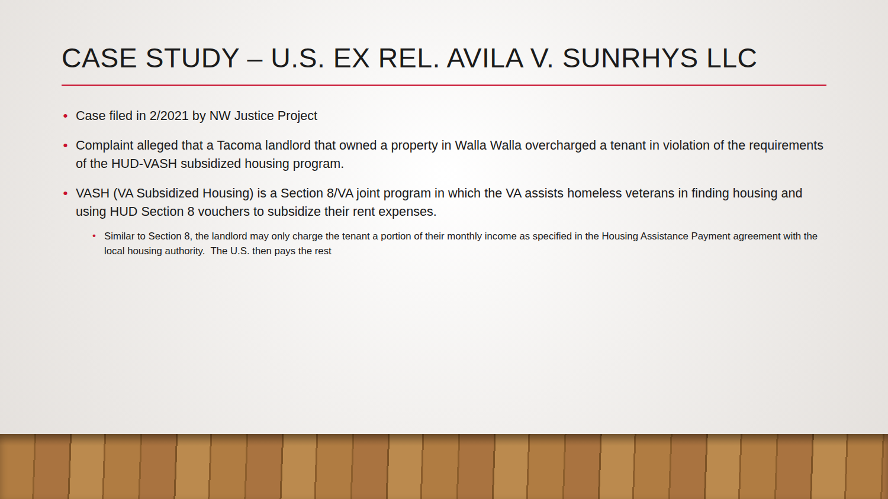Case Study – U.S. ex rel. Avila v. SunRhys LLC
Case filed in 2/2021 by NW Justice Project
Complaint alleged that a Tacoma landlord that owned a property in Walla Walla overcharged a tenant in violation of the requirements of the HUD-VASH subsidized housing program.
VASH (VA Subsidized Housing) is a Section 8/VA joint program in which the VA assists homeless veterans in finding housing and using HUD Section 8 vouchers to subsidize their rent expenses.
Similar to Section 8, the landlord may only charge the tenant a portion of their monthly income as specified in the Housing Assistance Payment agreement with the local housing authority. The U.S. then pays the rest